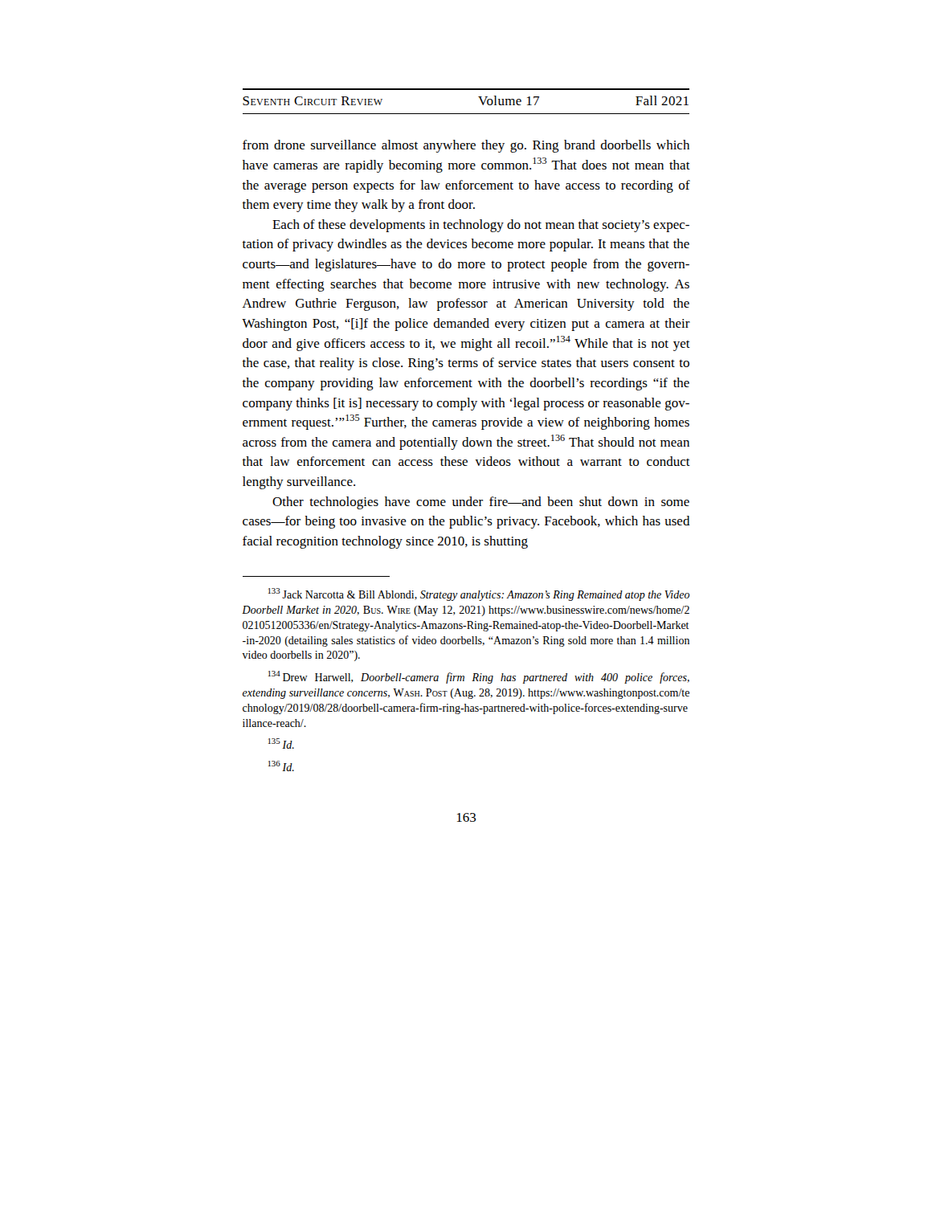Seventh Circuit Review Volume 17 Fall 2021
from drone surveillance almost anywhere they go. Ring brand doorbells which have cameras are rapidly becoming more common.133 That does not mean that the average person expects for law enforcement to have access to recording of them every time they walk by a front door.
Each of these developments in technology do not mean that society’s expectation of privacy dwindles as the devices become more popular. It means that the courts—and legislatures—have to do more to protect people from the government effecting searches that become more intrusive with new technology. As Andrew Guthrie Ferguson, law professor at American University told the Washington Post, “[i]f the police demanded every citizen put a camera at their door and give officers access to it, we might all recoil.”134 While that is not yet the case, that reality is close. Ring’s terms of service states that users consent to the company providing law enforcement with the doorbell’s recordings “if the company thinks [it is] necessary to comply with ‘legal process or reasonable government request.’”135 Further, the cameras provide a view of neighboring homes across from the camera and potentially down the street.136 That should not mean that law enforcement can access these videos without a warrant to conduct lengthy surveillance.
Other technologies have come under fire—and been shut down in some cases—for being too invasive on the public’s privacy. Facebook, which has used facial recognition technology since 2010, is shutting
133 Jack Narcotta & Bill Ablondi, Strategy analytics: Amazon’s Ring Remained atop the Video Doorbell Market in 2020, Bus. Wire (May 12, 2021) https://www.businesswire.com/news/home/20210512005336/en/Strategy-Analytics-Amazons-Ring-Remained-atop-the-Video-Doorbell-Market-in-2020 (detailing sales statistics of video doorbells, “Amazon’s Ring sold more than 1.4 million video doorbells in 2020”).
134 Drew Harwell, Doorbell-camera firm Ring has partnered with 400 police forces, extending surveillance concerns, Wash. Post (Aug. 28, 2019). https://www.washingtonpost.com/technology/2019/08/28/doorbell-camera-firm-ring-has-partnered-with-police-forces-extending-surveillance-reach/.
135 Id.
136 Id.
163